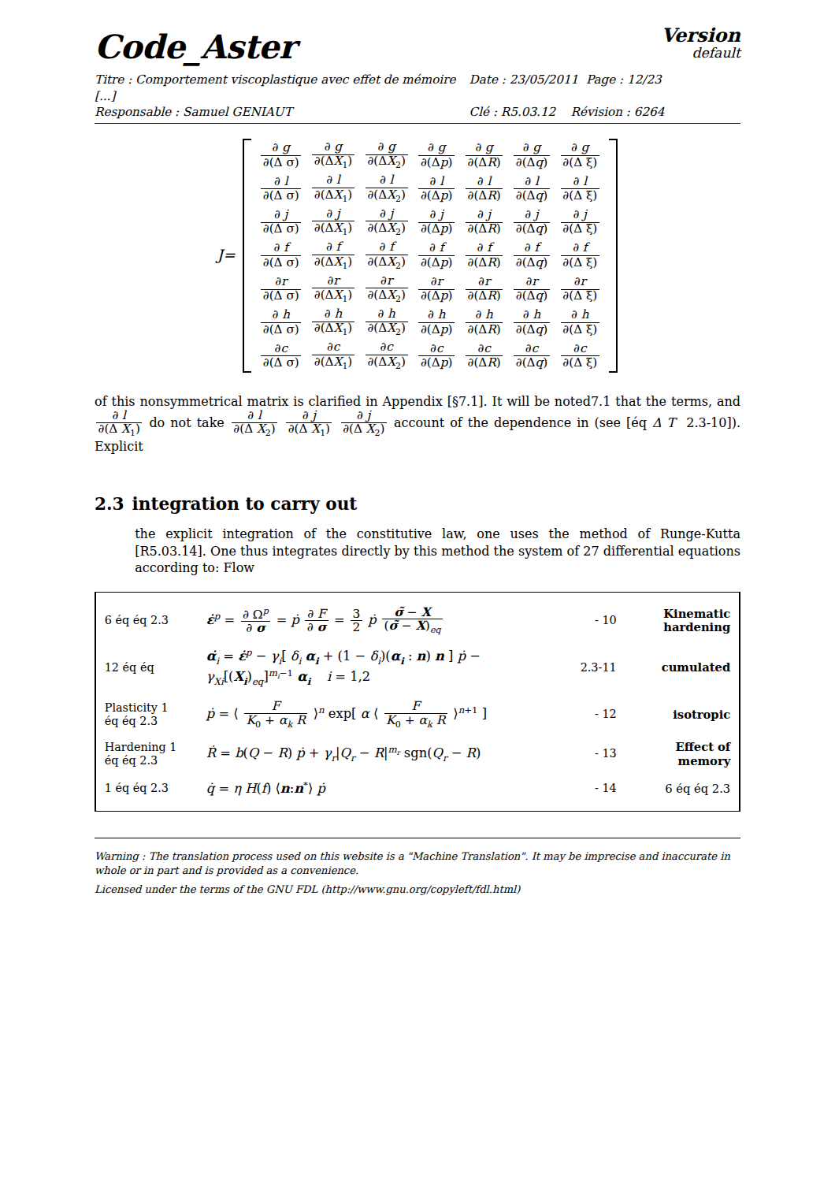Versiondefault
Code_Aster
| Titre : Comportement viscoplastique avec effet de mémoire [...] | Date : 23/05/2011 Page : 12/23 |
| Responsable : Samuel GENIAUT | Clé : R5.03.12 Révision : 6264 |
J=
| ∂ g ∂(Δ σ) | ∂ g ∂(Δ X 1 ) | ∂ g ∂(Δ X 2 ) | ∂ g ∂(Δ p ) | ∂ g ∂(Δ R ) | ∂ g ∂(Δ q ) | ∂ g ∂(Δ ξ) |
| ∂ l ∂(Δ σ) | ∂ l ∂(Δ X 1 ) | ∂ l ∂(Δ X 2 ) | ∂ l ∂(Δ p ) | ∂ l ∂(Δ R ) | ∂ l ∂(Δ q ) | ∂ l ∂(Δ ξ) |
| ∂ j ∂(Δ σ) | ∂ j ∂(Δ X 1 ) | ∂ j ∂(Δ X 2 ) | ∂ j ∂(Δ p ) | ∂ j ∂(Δ R ) | ∂ j ∂(Δ q ) | ∂ j ∂(Δ ξ) |
| ∂ f ∂(Δ σ) | ∂ f ∂(Δ X 1 ) | ∂ f ∂(Δ X 2 ) | ∂ f ∂(Δ p ) | ∂ f ∂(Δ R ) | ∂ f ∂(Δ q ) | ∂ f ∂(Δ ξ) |
| ∂ r ∂(Δ σ) | ∂ r ∂(Δ X 1 ) | ∂ r ∂(Δ X 2 ) | ∂ r ∂(Δ p ) | ∂ r ∂(Δ R ) | ∂ r ∂(Δ q ) | ∂ r ∂(Δ ξ) |
| ∂ h ∂(Δ σ) | ∂ h ∂(Δ X 1 ) | ∂ h ∂(Δ X 2 ) | ∂ h ∂(Δ p ) | ∂ h ∂(Δ R ) | ∂ h ∂(Δ q ) | ∂ h ∂(Δ ξ) |
| ∂ c ∂(Δ σ) | ∂ c ∂(Δ X 1 ) | ∂ c ∂(Δ X 2 ) | ∂ c ∂(Δ p ) | ∂ c ∂(Δ R ) | ∂ c ∂(Δ q ) | ∂ c ∂(Δ ξ) |
of this nonsymmetrical matrix is clarified in Appendix [§7.1]. It will be noted7.1 that the terms, and ∂ l∂(Δ X1) do not take ∂ l∂(Δ X2) ∂ j∂(Δ X1) ∂ j∂(Δ X2) account of the dependence in (see [éq Δ T 2.3-10]). Explicit
2.3integration to carry out
the explicit integration of the constitutive law, one uses the method of Runge-Kutta [R5.03.14]. One thus integrates directly by this method the system of 27 differential equations according to: Flow
| 6 éq éq 2.3 | ε̇ p = ∂ Ω p ∂ σ = ṗ ∂ F ∂ σ = 3 2 ṗ σ̃ − X ( σ̃ − X ) eq | - 10 | Kinematic hardening |
| 12 éq éq | α̇ i = ε̇ p − γ i [ δ i α i + (1 − δ i )( α i : n ) n ] ṗ − γ Xi [( X i ) eq ] m i −1 α i i = 1,2 | 2.3-11 | cumulated |
| Plasticity 1 éq éq 2.3 | ṗ = ⟨ F K 0 + α k R ⟩ n exp[ α ⟨ F K 0 + α k R ⟩ n +1 ] | - 12 | isotropic |
| Hardening 1 éq éq 2.3 | Ṙ = b ( Q − R ) ṗ + γ r / Q r − R / m r sgn( Q r − R ) | - 13 | Effect of memory |
| 1 éq éq 2.3 | q̇ = η H ( f ) ⟨ n : n * ⟩ ṗ | - 14 | 6 éq éq 2.3 |
Warning : The translation process used on this website is a "Machine Translation". It may be imprecise and inaccurate in whole or in part and is provided as a convenience.
Licensed under the terms of the GNU FDL (http://www.gnu.org/copyleft/fdl.html)